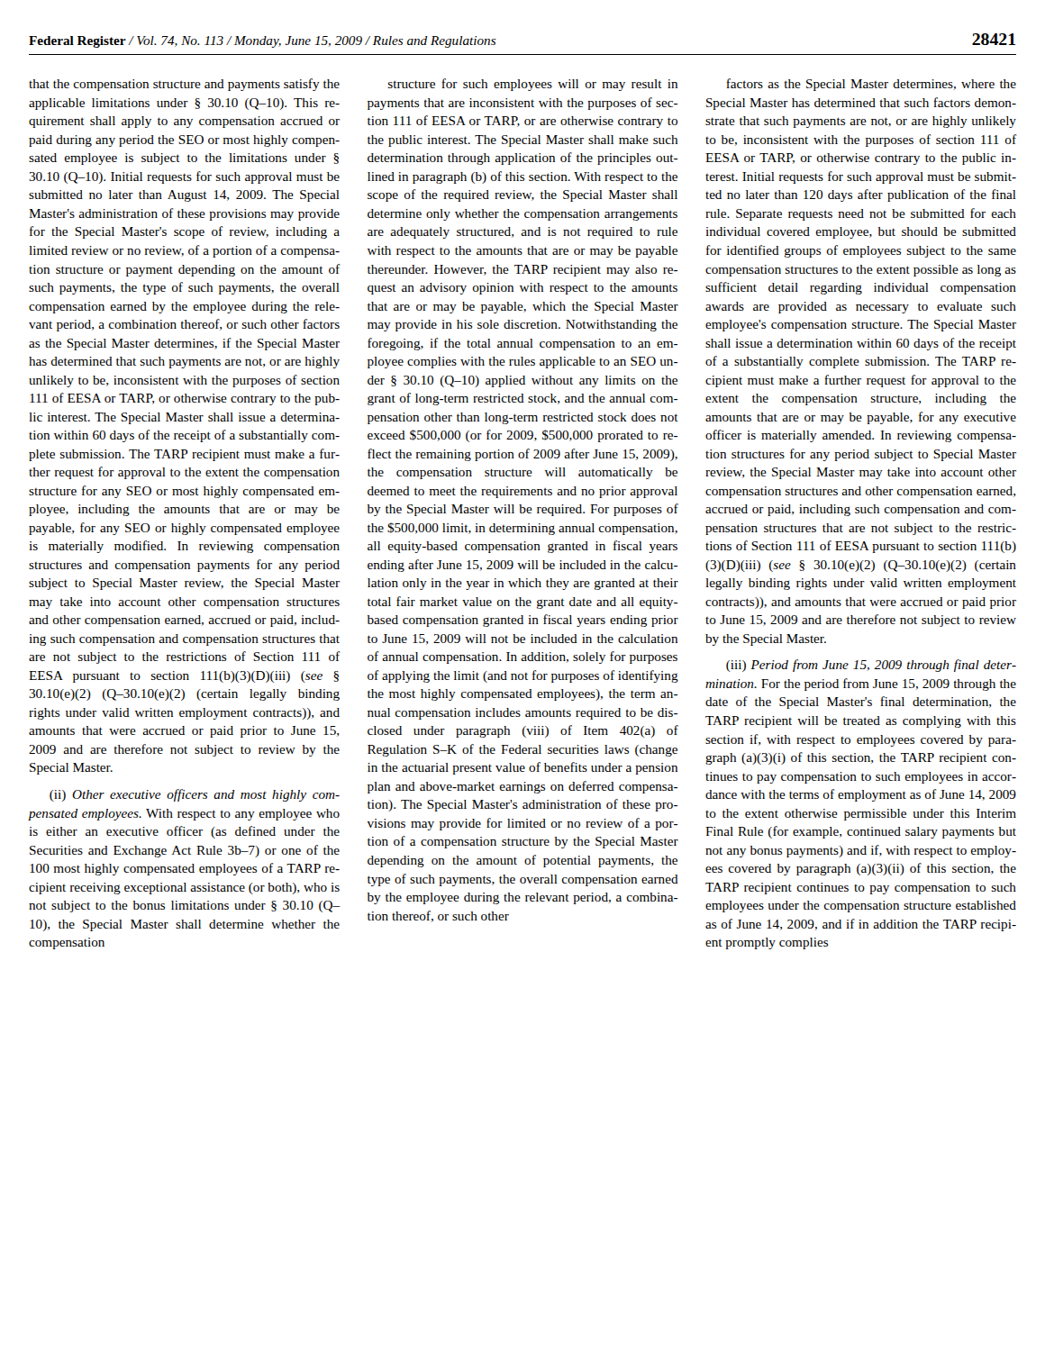Federal Register / Vol. 74, No. 113 / Monday, June 15, 2009 / Rules and Regulations
28421
that the compensation structure and payments satisfy the applicable limitations under § 30.10 (Q–10). This requirement shall apply to any compensation accrued or paid during any period the SEO or most highly compensated employee is subject to the limitations under § 30.10 (Q–10). Initial requests for such approval must be submitted no later than August 14, 2009. The Special Master's administration of these provisions may provide for the Special Master's scope of review, including a limited review or no review, of a portion of a compensation structure or payment depending on the amount of such payments, the type of such payments, the overall compensation earned by the employee during the relevant period, a combination thereof, or such other factors as the Special Master determines, if the Special Master has determined that such payments are not, or are highly unlikely to be, inconsistent with the purposes of section 111 of EESA or TARP, or otherwise contrary to the public interest. The Special Master shall issue a determination within 60 days of the receipt of a substantially complete submission. The TARP recipient must make a further request for approval to the extent the compensation structure for any SEO or most highly compensated employee, including the amounts that are or may be payable, for any SEO or highly compensated employee is materially modified. In reviewing compensation structures and compensation payments for any period subject to Special Master review, the Special Master may take into account other compensation structures and other compensation earned, accrued or paid, including such compensation and compensation structures that are not subject to the restrictions of Section 111 of EESA pursuant to section 111(b)(3)(D)(iii) (see § 30.10(e)(2) (Q–30.10(e)(2) (certain legally binding rights under valid written employment contracts)), and amounts that were accrued or paid prior to June 15, 2009 and are therefore not subject to review by the Special Master.
(ii) Other executive officers and most highly compensated employees. With respect to any employee who is either an executive officer (as defined under the Securities and Exchange Act Rule 3b–7) or one of the 100 most highly compensated employees of a TARP recipient receiving exceptional assistance (or both), who is not subject to the bonus limitations under § 30.10 (Q–10), the Special Master shall determine whether the compensation
structure for such employees will or may result in payments that are inconsistent with the purposes of section 111 of EESA or TARP, or are otherwise contrary to the public interest. The Special Master shall make such determination through application of the principles outlined in paragraph (b) of this section. With respect to the scope of the required review, the Special Master shall determine only whether the compensation arrangements are adequately structured, and is not required to rule with respect to the amounts that are or may be payable thereunder. However, the TARP recipient may also request an advisory opinion with respect to the amounts that are or may be payable, which the Special Master may provide in his sole discretion. Notwithstanding the foregoing, if the total annual compensation to an employee complies with the rules applicable to an SEO under § 30.10 (Q–10) applied without any limits on the grant of long-term restricted stock, and the annual compensation other than long-term restricted stock does not exceed $500,000 (or for 2009, $500,000 prorated to reflect the remaining portion of 2009 after June 15, 2009), the compensation structure will automatically be deemed to meet the requirements and no prior approval by the Special Master will be required. For purposes of the $500,000 limit, in determining annual compensation, all equity-based compensation granted in fiscal years ending after June 15, 2009 will be included in the calculation only in the year in which they are granted at their total fair market value on the grant date and all equity-based compensation granted in fiscal years ending prior to June 15, 2009 will not be included in the calculation of annual compensation. In addition, solely for purposes of applying the limit (and not for purposes of identifying the most highly compensated employees), the term annual compensation includes amounts required to be disclosed under paragraph (viii) of Item 402(a) of Regulation S–K of the Federal securities laws (change in the actuarial present value of benefits under a pension plan and above-market earnings on deferred compensation). The Special Master's administration of these provisions may provide for limited or no review of a portion of a compensation structure by the Special Master depending on the amount of potential payments, the type of such payments, the overall compensation earned by the employee during the relevant period, a combination thereof, or such other
factors as the Special Master determines, where the Special Master has determined that such factors demonstrate that such payments are not, or are highly unlikely to be, inconsistent with the purposes of section 111 of EESA or TARP, or otherwise contrary to the public interest. Initial requests for such approval must be submitted no later than 120 days after publication of the final rule. Separate requests need not be submitted for each individual covered employee, but should be submitted for identified groups of employees subject to the same compensation structures to the extent possible as long as sufficient detail regarding individual compensation awards are provided as necessary to evaluate such employee's compensation structure. The Special Master shall issue a determination within 60 days of the receipt of a substantially complete submission. The TARP recipient must make a further request for approval to the extent the compensation structure, including the amounts that are or may be payable, for any executive officer is materially amended. In reviewing compensation structures for any period subject to Special Master review, the Special Master may take into account other compensation structures and other compensation earned, accrued or paid, including such compensation and compensation structures that are not subject to the restrictions of Section 111 of EESA pursuant to section 111(b)(3)(D)(iii) (see § 30.10(e)(2) (Q–30.10(e)(2) (certain legally binding rights under valid written employment contracts)), and amounts that were accrued or paid prior to June 15, 2009 and are therefore not subject to review by the Special Master.
(iii) Period from June 15, 2009 through final determination. For the period from June 15, 2009 through the date of the Special Master's final determination, the TARP recipient will be treated as complying with this section if, with respect to employees covered by paragraph (a)(3)(i) of this section, the TARP recipient continues to pay compensation to such employees in accordance with the terms of employment as of June 14, 2009 to the extent otherwise permissible under this Interim Final Rule (for example, continued salary payments but not any bonus payments) and if, with respect to employees covered by paragraph (a)(3)(ii) of this section, the TARP recipient continues to pay compensation to such employees under the compensation structure established as of June 14, 2009, and if in addition the TARP recipient promptly complies